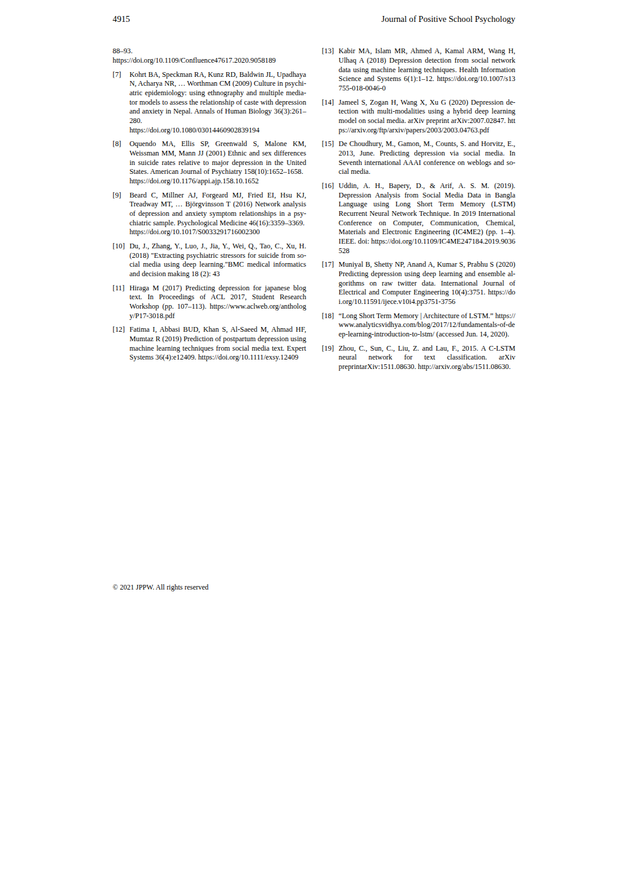4915
Journal of Positive School Psychology
88–93.
https://doi.org/10.1109/Confluence47617.2020.9058189
[7] Kohrt BA, Speckman RA, Kunz RD, Baldwin JL, Upadhaya N, Acharya NR, … Worthman CM (2009) Culture in psychiatric epidemiology: using ethnography and multiple mediator models to assess the relationship of caste with depression and anxiety in Nepal. Annals of Human Biology 36(3):261–280.
https://doi.org/10.1080/03014460902839194
[8] Oquendo MA, Ellis SP, Greenwald S, Malone KM, Weissman MM, Mann JJ (2001) Ethnic and sex differences in suicide rates relative to major depression in the United States. American Journal of Psychiatry 158(10):1652–1658.
https://doi.org/10.1176/appi.ajp.158.10.1652
[9] Beard C, Millner AJ, Forgeard MJ, Fried EI, Hsu KJ, Treadway MT, … Björgvinsson T (2016) Network analysis of depression and anxiety symptom relationships in a psychiatric sample. Psychological Medicine 46(16):3359–3369.
https://doi.org/10.1017/S0033291716002300
[10] Du, J., Zhang, Y., Luo, J., Jia, Y., Wei, Q., Tao, C., Xu, H. (2018) "Extracting psychiatric stressors for suicide from social media using deep learning."BMC medical informatics and decision making 18 (2): 43
[11] Hiraga M (2017) Predicting depression for japanese blog text. In Proceedings of ACL 2017, Student Research Workshop (pp. 107–113). https://www.aclweb.org/anthology/P17-3018.pdf
[12] Fatima I, Abbasi BUD, Khan S, Al-Saeed M, Ahmad HF, Mumtaz R (2019) Prediction of postpartum depression using machine learning techniques from social media text. Expert Systems 36(4):e12409. https://doi.org/10.1111/exsy.12409
[13] Kabir MA, Islam MR, Ahmed A, Kamal ARM, Wang H, Ulhaq A (2018) Depression detection from social network data using machine learning techniques. Health Information Science and Systems 6(1):1–12. https://doi.org/10.1007/s13755-018-0046-0
[14] Jameel S, Zogan H, Wang X, Xu G (2020) Depression detection with multi-modalities using a hybrid deep learning model on social media. arXiv preprint arXiv:2007.02847. https://arxiv.org/ftp/arxiv/papers/2003/2003.04763.pdf
[15] De Choudhury, M., Gamon, M., Counts, S. and Horvitz, E., 2013, June. Predicting depression via social media. In Seventh international AAAI conference on weblogs and social media.
[16] Uddin, A. H., Bapery, D., & Arif, A. S. M. (2019). Depression Analysis from Social Media Data in Bangla Language using Long Short Term Memory (LSTM) Recurrent Neural Network Technique. In 2019 International Conference on Computer, Communication, Chemical, Materials and Electronic Engineering (IC4ME2) (pp. 1–4). IEEE. doi: https://doi.org/10.1109/IC4ME247184.2019.9036528
[17] Muniyal B, Shetty NP, Anand A, Kumar S, Prabhu S (2020) Predicting depression using deep learning and ensemble algorithms on raw twitter data. International Journal of Electrical and Computer Engineering 10(4):3751. https://doi.org/10.11591/ijece.v10i4.pp3751-3756
[18]“Long Short Term Memory | Architecture of LSTM.” https://www.analyticsvidhya.com/blog/2017/12/fundamentals-of-deep-learning-introduction-to-lstm/ (accessed Jun. 14, 2020).
[19] Zhou, C., Sun, C., Liu, Z. and Lau, F., 2015. A C-LSTM neural network for text classification. arXiv preprintarXiv:1511.08630. http://arxiv.org/abs/1511.08630.
© 2021 JPPW. All rights reserved